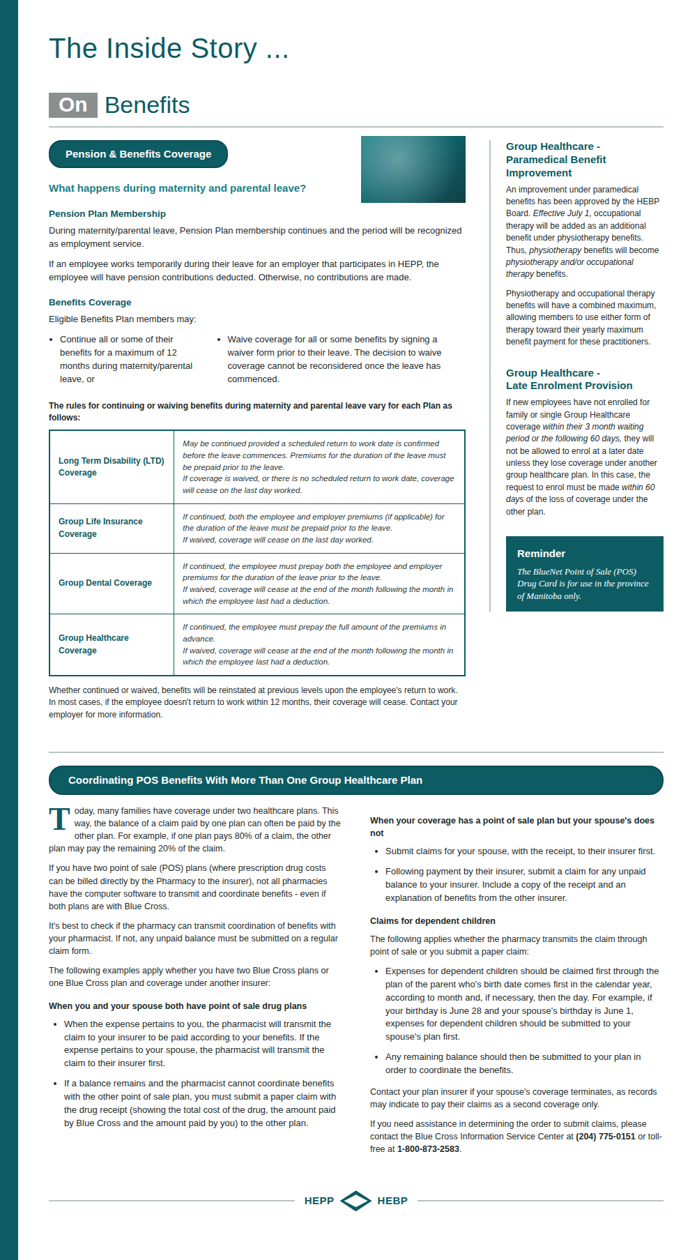The Inside Story ...
On Benefits
Pension & Benefits Coverage
What happens during maternity and parental leave?
Pension Plan Membership
During maternity/parental leave, Pension Plan membership continues and the period will be recognized as employment service.
If an employee works temporarily during their leave for an employer that participates in HEPP, the employee will have pension contributions deducted. Otherwise, no contributions are made.
Benefits Coverage
Eligible Benefits Plan members may:
Continue all or some of their benefits for a maximum of 12 months during maternity/parental leave, or
Waive coverage for all or some benefits by signing a waiver form prior to their leave. The decision to waive coverage cannot be reconsidered once the leave has commenced.
The rules for continuing or waiving benefits during maternity and parental leave vary for each Plan as follows:
| Long Term Disability (LTD) Coverage | May be continued provided a scheduled return to work date is confirmed before the leave commences. Premiums for the duration of the leave must be prepaid prior to the leave. If coverage is waived, or there is no scheduled return to work date, coverage will cease on the last day worked. |
| Group Life Insurance Coverage | If continued, both the employee and employer premiums (if applicable) for the duration of the leave must be prepaid prior to the leave. If waived, coverage will cease on the last day worked. |
| Group Dental Coverage | If continued, the employee must prepay both the employee and employer premiums for the duration of the leave prior to the leave. If waived, coverage will cease at the end of the month following the month in which the employee last had a deduction. |
| Group Healthcare Coverage | If continued, the employee must prepay the full amount of the premiums in advance. If waived, coverage will cease at the end of the month following the month in which the employee last had a deduction. |
Whether continued or waived, benefits will be reinstated at previous levels upon the employee's return to work. In most cases, if the employee doesn't return to work within 12 months, their coverage will cease. Contact your employer for more information.
Group Healthcare -
Paramedical Benefit Improvement
An improvement under paramedical benefits has been approved by the HEBP Board. Effective July 1, occupational therapy will be added as an additional benefit under physiotherapy benefits. Thus, physiotherapy benefits will become physiotherapy and/or occupational therapy benefits.
Physiotherapy and occupational therapy benefits will have a combined maximum, allowing members to use either form of therapy toward their yearly maximum benefit payment for these practitioners.
Group Healthcare -
Late Enrolment Provision
If new employees have not enrolled for family or single Group Healthcare coverage within their 3 month waiting period or the following 60 days, they will not be allowed to enrol at a later date unless they lose coverage under another group healthcare plan. In this case, the request to enrol must be made within 60 days of the loss of coverage under the other plan.
Reminder The BlueNet Point of Sale (POS) Drug Card is for use in the province of Manitoba only.
Coordinating POS Benefits With More Than One Group Healthcare Plan
Today, many families have coverage under two healthcare plans. This way, the balance of a claim paid by one plan can often be paid by the other plan. For example, if one plan pays 80% of a claim, the other plan may pay the remaining 20% of the claim.
If you have two point of sale (POS) plans (where prescription drug costs can be billed directly by the Pharmacy to the insurer), not all pharmacies have the computer software to transmit and coordinate benefits - even if both plans are with Blue Cross.
It's best to check if the pharmacy can transmit coordination of benefits with your pharmacist. If not, any unpaid balance must be submitted on a regular claim form.
The following examples apply whether you have two Blue Cross plans or one Blue Cross plan and coverage under another insurer:
When you and your spouse both have point of sale drug plans
When the expense pertains to you, the pharmacist will transmit the claim to your insurer to be paid according to your benefits. If the expense pertains to your spouse, the pharmacist will transmit the claim to their insurer first.
If a balance remains and the pharmacist cannot coordinate benefits with the other point of sale plan, you must submit a paper claim with the drug receipt (showing the total cost of the drug, the amount paid by Blue Cross and the amount paid by you) to the other plan.
When your coverage has a point of sale plan but your spouse's does not
Submit claims for your spouse, with the receipt, to their insurer first.
Following payment by their insurer, submit a claim for any unpaid balance to your insurer. Include a copy of the receipt and an explanation of benefits from the other insurer.
Claims for dependent children
The following applies whether the pharmacy transmits the claim through point of sale or you submit a paper claim:
Expenses for dependent children should be claimed first through the plan of the parent who's birth date comes first in the calendar year, according to month and, if necessary, then the day. For example, if your birthday is June 28 and your spouse's birthday is June 1, expenses for dependent children should be submitted to your spouse's plan first.
Any remaining balance should then be submitted to your plan in order to coordinate the benefits.
Contact your plan insurer if your spouse's coverage terminates, as records may indicate to pay their claims as a second coverage only.
If you need assistance in determining the order to submit claims, please contact the Blue Cross Information Service Center at (204) 775-0151 or toll-free at 1-800-873-2583.
HEPP HEBP